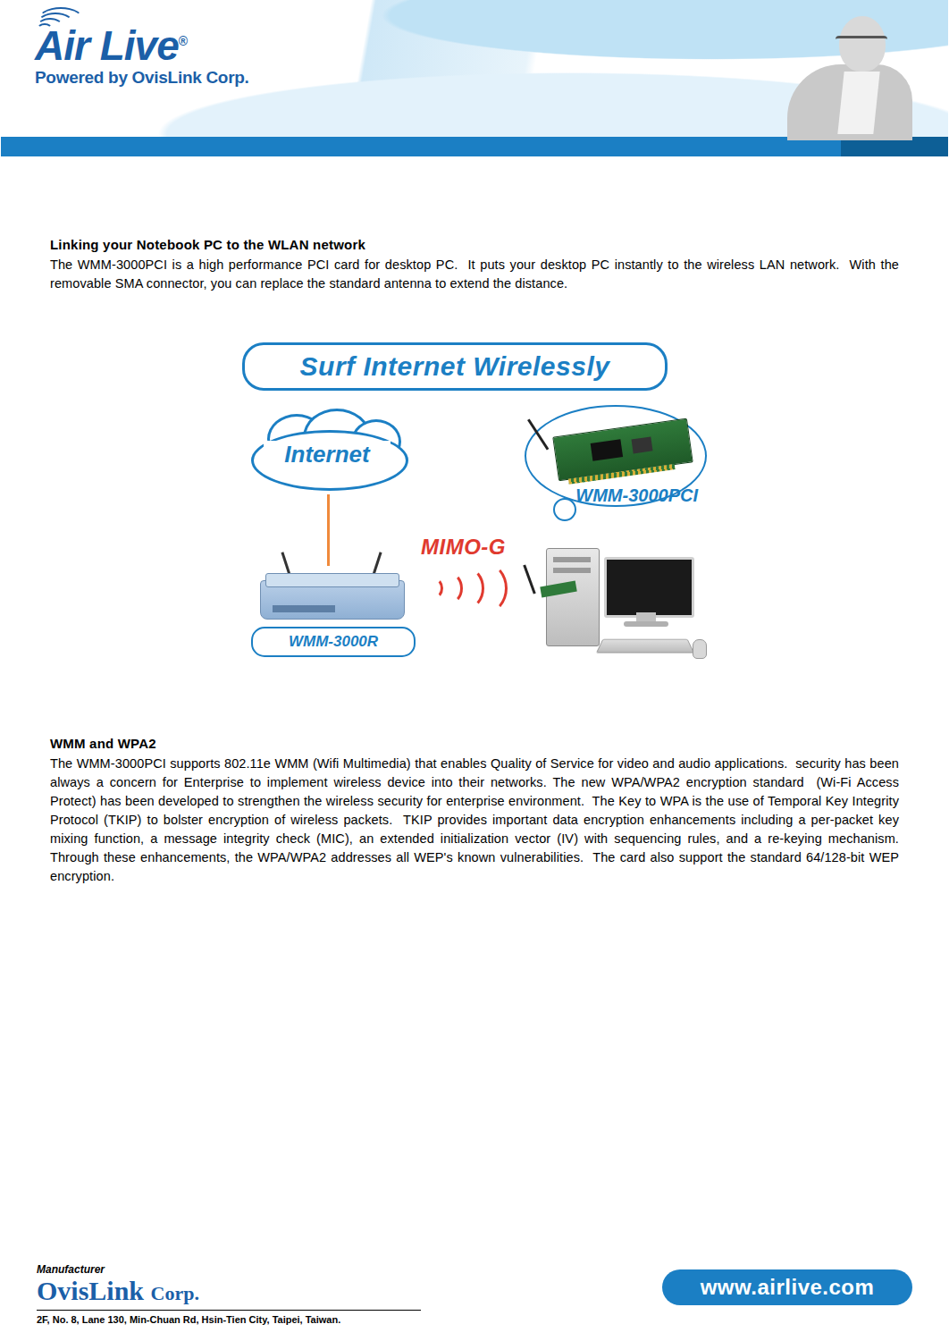Air Live®
Powered by OvisLink Corp.
Linking your Notebook PC to the WLAN network
The WMM-3000PCI is a high performance PCI card for desktop PC. It puts your desktop PC instantly to the wireless LAN network. With the removable SMA connector, you can replace the standard antenna to extend the distance.
Surf Internet Wirelessly
Internet
WMM-3000R
MIMO-G
WMM-3000PCI
WMM and WPA2
The WMM-3000PCI supports 802.11e WMM (Wifi Multimedia) that enables Quality of Service for video and audio applications. security has been always a concern for Enterprise to implement wireless device into their networks. The new WPA/WPA2 encryption standard (Wi-Fi Access Protect) has been developed to strengthen the wireless security for enterprise environment. The Key to WPA is the use of Temporal Key Integrity Protocol (TKIP) to bolster encryption of wireless packets. TKIP provides important data encryption enhancements including a per-packet key mixing function, a message integrity check (MIC), an extended initialization vector (IV) with sequencing rules, and a re-keying mechanism. Through these enhancements, the WPA/WPA2 addresses all WEP's known vulnerabilities. The card also support the standard 64/128-bit WEP encryption.
Manufacturer
OvisLink Corp.
2F, No. 8, Lane 130, Min-Chuan Rd, Hsin-Tien City, Taipei, Taiwan.
www.airlive.com